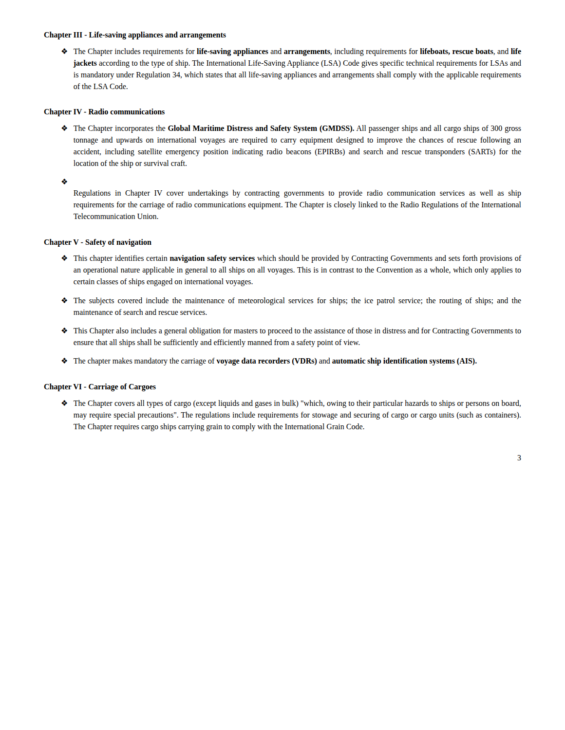Chapter III - Life-saving appliances and arrangements
The Chapter includes requirements for life-saving appliances and arrangements, including requirements for lifeboats, rescue boats, and life jackets according to the type of ship. The International Life-Saving Appliance (LSA) Code gives specific technical requirements for LSAs and is mandatory under Regulation 34, which states that all life-saving appliances and arrangements shall comply with the applicable requirements of the LSA Code.
Chapter IV - Radio communications
The Chapter incorporates the Global Maritime Distress and Safety System (GMDSS). All passenger ships and all cargo ships of 300 gross tonnage and upwards on international voyages are required to carry equipment designed to improve the chances of rescue following an accident, including satellite emergency position indicating radio beacons (EPIRBs) and search and rescue transponders (SARTs) for the location of the ship or survival craft.
Regulations in Chapter IV cover undertakings by contracting governments to provide radio communication services as well as ship requirements for the carriage of radio communications equipment. The Chapter is closely linked to the Radio Regulations of the International Telecommunication Union.
Chapter V - Safety of navigation
This chapter identifies certain navigation safety services which should be provided by Contracting Governments and sets forth provisions of an operational nature applicable in general to all ships on all voyages. This is in contrast to the Convention as a whole, which only applies to certain classes of ships engaged on international voyages.
The subjects covered include the maintenance of meteorological services for ships; the ice patrol service; the routing of ships; and the maintenance of search and rescue services.
This Chapter also includes a general obligation for masters to proceed to the assistance of those in distress and for Contracting Governments to ensure that all ships shall be sufficiently and efficiently manned from a safety point of view.
The chapter makes mandatory the carriage of voyage data recorders (VDRs) and automatic ship identification systems (AIS).
Chapter VI - Carriage of Cargoes
The Chapter covers all types of cargo (except liquids and gases in bulk) "which, owing to their particular hazards to ships or persons on board, may require special precautions". The regulations include requirements for stowage and securing of cargo or cargo units (such as containers). The Chapter requires cargo ships carrying grain to comply with the International Grain Code.
3